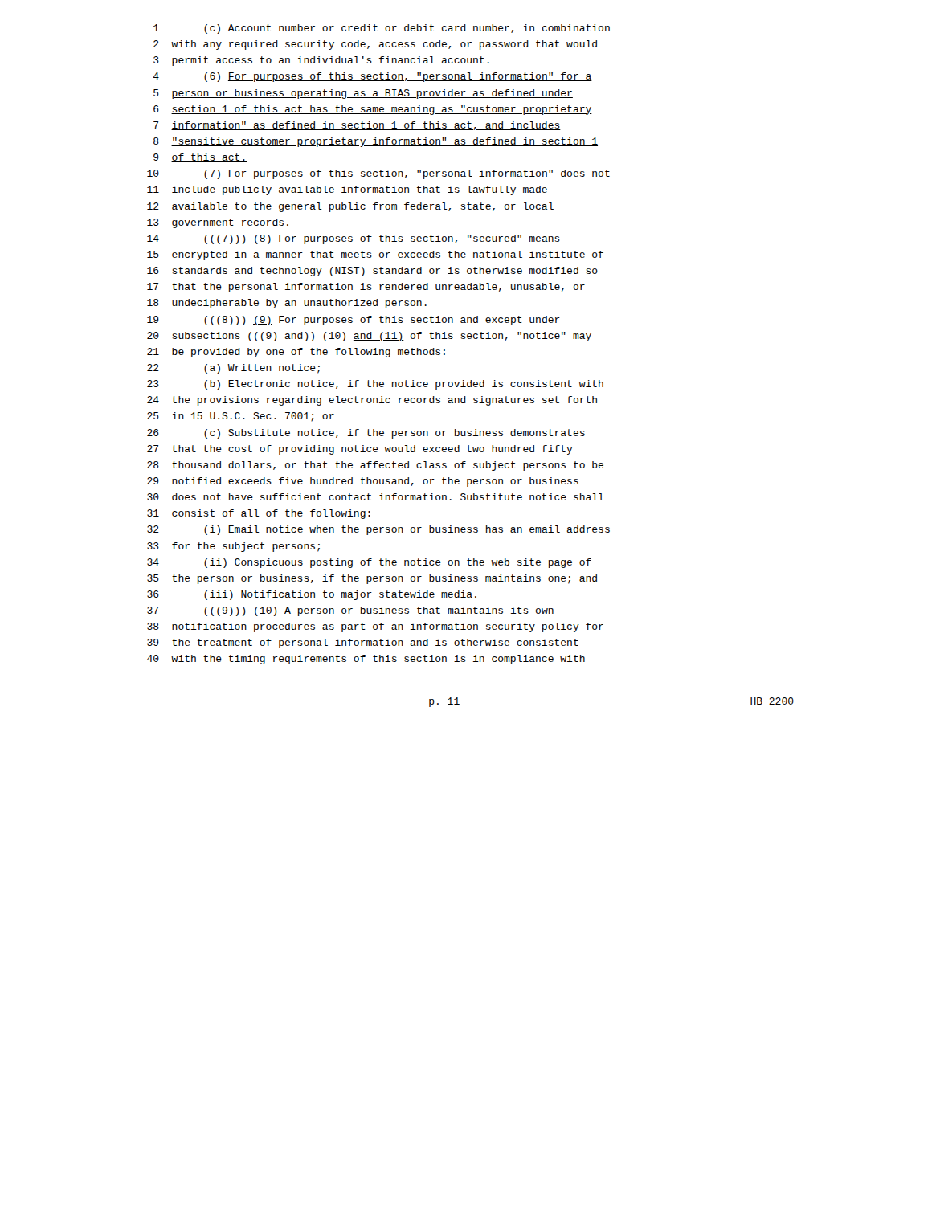(c) Account number or credit or debit card number, in combination
with any required security code, access code, or password that would
permit access to an individual's financial account.
(6) For purposes of this section, "personal information" for a
person or business operating as a BIAS provider as defined under
section 1 of this act has the same meaning as "customer proprietary
information" as defined in section 1 of this act, and includes
"sensitive customer proprietary information" as defined in section 1
of this act.
(7) For purposes of this section, "personal information" does not
include publicly available information that is lawfully made
available to the general public from federal, state, or local
government records.
(((7))) (8) For purposes of this section, "secured" means
encrypted in a manner that meets or exceeds the national institute of
standards and technology (NIST) standard or is otherwise modified so
that the personal information is rendered unreadable, unusable, or
undecipherable by an unauthorized person.
(((8))) (9) For purposes of this section and except under
subsections (((9) and)) (10) and (11) of this section, "notice" may
be provided by one of the following methods:
(a) Written notice;
(b) Electronic notice, if the notice provided is consistent with
the provisions regarding electronic records and signatures set forth
in 15 U.S.C. Sec. 7001; or
(c) Substitute notice, if the person or business demonstrates
that the cost of providing notice would exceed two hundred fifty
thousand dollars, or that the affected class of subject persons to be
notified exceeds five hundred thousand, or the person or business
does not have sufficient contact information. Substitute notice shall
consist of all of the following:
(i) Email notice when the person or business has an email address
for the subject persons;
(ii) Conspicuous posting of the notice on the web site page of
the person or business, if the person or business maintains one; and
(iii) Notification to major statewide media.
(((9))) (10) A person or business that maintains its own
notification procedures as part of an information security policy for
the treatment of personal information and is otherwise consistent
with the timing requirements of this section is in compliance with
p. 11
HB 2200